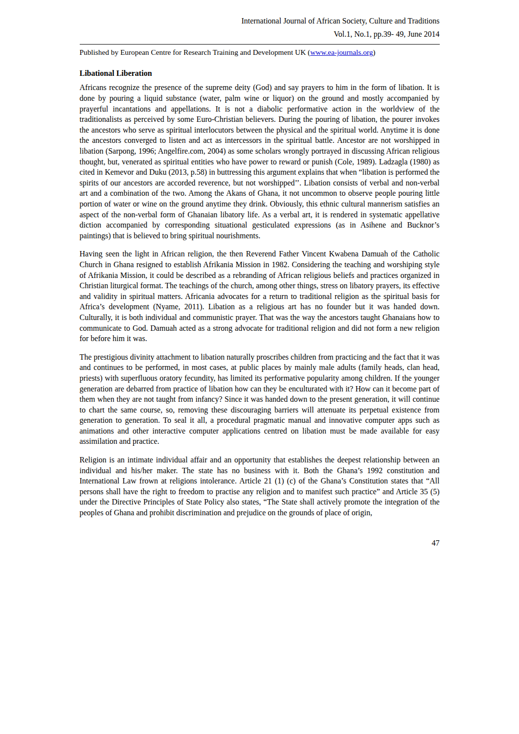International Journal of African Society, Culture and Traditions Vol.1, No.1, pp.39- 49, June 2014
Published by European Centre for Research Training and Development UK (www.ea-journals.org)
Libational Liberation
Africans recognize the presence of the supreme deity (God) and say prayers to him in the form of libation. It is done by pouring a liquid substance (water, palm wine or liquor) on the ground and mostly accompanied by prayerful incantations and appellations. It is not a diabolic performative action in the worldview of the traditionalists as perceived by some Euro-Christian believers. During the pouring of libation, the pourer invokes the ancestors who serve as spiritual interlocutors between the physical and the spiritual world. Anytime it is done the ancestors converged to listen and act as intercessors in the spiritual battle. Ancestor are not worshipped in libation (Sarpong, 1996; Angelfire.com, 2004) as some scholars wrongly portrayed in discussing African religious thought, but, venerated as spiritual entities who have power to reward or punish (Cole, 1989). Ladzagla (1980) as cited in Kemevor and Duku (2013, p.58) in buttressing this argument explains that when “libation is performed the spirits of our ancestors are accorded reverence, but not worshipped’’. Libation consists of verbal and non-verbal art and a combination of the two. Among the Akans of Ghana, it not uncommon to observe people pouring little portion of water or wine on the ground anytime they drink. Obviously, this ethnic cultural mannerism satisfies an aspect of the non-verbal form of Ghanaian libatory life. As a verbal art, it is rendered in systematic appellative diction accompanied by corresponding situational gesticulated expressions (as in Asihene and Bucknor’s paintings) that is believed to bring spiritual nourishments.
Having seen the light in African religion, the then Reverend Father Vincent Kwabena Damuah of the Catholic Church in Ghana resigned to establish Afrikania Mission in 1982. Considering the teaching and worshiping style of Afrikania Mission, it could be described as a rebranding of African religious beliefs and practices organized in Christian liturgical format. The teachings of the church, among other things, stress on libatory prayers, its effective and validity in spiritual matters. Africania advocates for a return to traditional religion as the spiritual basis for Africa’s development (Nyame, 2011). Libation as a religious art has no founder but it was handed down. Culturally, it is both individual and communistic prayer. That was the way the ancestors taught Ghanaians how to communicate to God. Damuah acted as a strong advocate for traditional religion and did not form a new religion for before him it was.
The prestigious divinity attachment to libation naturally proscribes children from practicing and the fact that it was and continues to be performed, in most cases, at public places by mainly male adults (family heads, clan head, priests) with superfluous oratory fecundity, has limited its performative popularity among children. If the younger generation are debarred from practice of libation how can they be enculturated with it? How can it become part of them when they are not taught from infancy? Since it was handed down to the present generation, it will continue to chart the same course, so, removing these discouraging barriers will attenuate its perpetual existence from generation to generation. To seal it all, a procedural pragmatic manual and innovative computer apps such as animations and other interactive computer applications centred on libation must be made available for easy assimilation and practice.
Religion is an intimate individual affair and an opportunity that establishes the deepest relationship between an individual and his/her maker. The state has no business with it. Both the Ghana’s 1992 constitution and International Law frown at religions intolerance. Article 21 (1) (c) of the Ghana’s Constitution states that “All persons shall have the right to freedom to practise any religion and to manifest such practice” and Article 35 (5) under the Directive Principles of State Policy also states, “The State shall actively promote the integration of the peoples of Ghana and prohibit discrimination and prejudice on the grounds of place of origin,
47